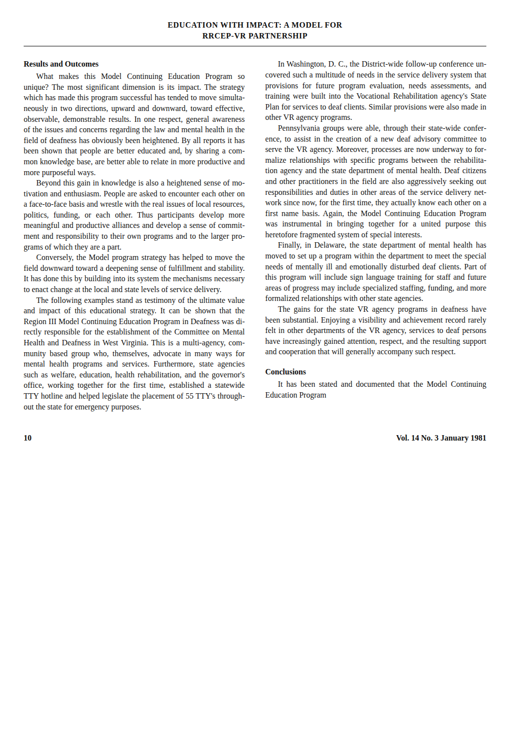Education with Impact: A Model for RRCEP-VR Partnership
Results and Outcomes
What makes this Model Continuing Education Program so unique? The most significant dimension is its impact. The strategy which has made this program successful has tended to move simultaneously in two directions, upward and downward, toward effective, observable, demonstrable results. In one respect, general awareness of the issues and concerns regarding the law and mental health in the field of deafness has obviously been heightened. By all reports it has been shown that people are better educated and, by sharing a common knowledge base, are better able to relate in more productive and more purposeful ways.
Beyond this gain in knowledge is also a heightened sense of motivation and enthusiasm. People are asked to encounter each other on a face-to-face basis and wrestle with the real issues of local resources, politics, funding, or each other. Thus participants develop more meaningful and productive alliances and develop a sense of commitment and responsibility to their own programs and to the larger programs of which they are a part.
Conversely, the Model program strategy has helped to move the field downward toward a deepening sense of fulfillment and stability. It has done this by building into its system the mechanisms necessary to enact change at the local and state levels of service delivery.
The following examples stand as testimony of the ultimate value and impact of this educational strategy. It can be shown that the Region III Model Continuing Education Program in Deafness was directly responsible for the establishment of the Committee on Mental Health and Deafness in West Virginia. This is a multi-agency, community based group who, themselves, advocate in many ways for mental health programs and services. Furthermore, state agencies such as welfare, education, health rehabilitation, and the governor's office, working together for the first time, established a statewide TTY hotline and helped legislate the placement of 55 TTY's throughout the state for emergency purposes.
In Washington, D. C., the District-wide follow-up conference uncovered such a multitude of needs in the service delivery system that provisions for future program evaluation, needs assessments, and training were built into the Vocational Rehabilitation agency's State Plan for services to deaf clients. Similar provisions were also made in other VR agency programs.
Pennsylvania groups were able, through their state-wide conference, to assist in the creation of a new deaf advisory committee to serve the VR agency. Moreover, processes are now underway to formalize relationships with specific programs between the rehabilitation agency and the state department of mental health. Deaf citizens and other practitioners in the field are also aggressively seeking out responsibilities and duties in other areas of the service delivery network since now, for the first time, they actually know each other on a first name basis. Again, the Model Continuing Education Program was instrumental in bringing together for a united purpose this heretofore fragmented system of special interests.
Finally, in Delaware, the state department of mental health has moved to set up a program within the department to meet the special needs of mentally ill and emotionally disturbed deaf clients. Part of this program will include sign language training for staff and future areas of progress may include specialized staffing, funding, and more formalized relationships with other state agencies.
The gains for the state VR agency programs in deafness have been substantial. Enjoying a visibility and achievement record rarely felt in other departments of the VR agency, services to deaf persons have increasingly gained attention, respect, and the resulting support and cooperation that will generally accompany such respect.
Conclusions
It has been stated and documented that the Model Continuing Education Program
10 Vol. 14 No. 3 January 1981